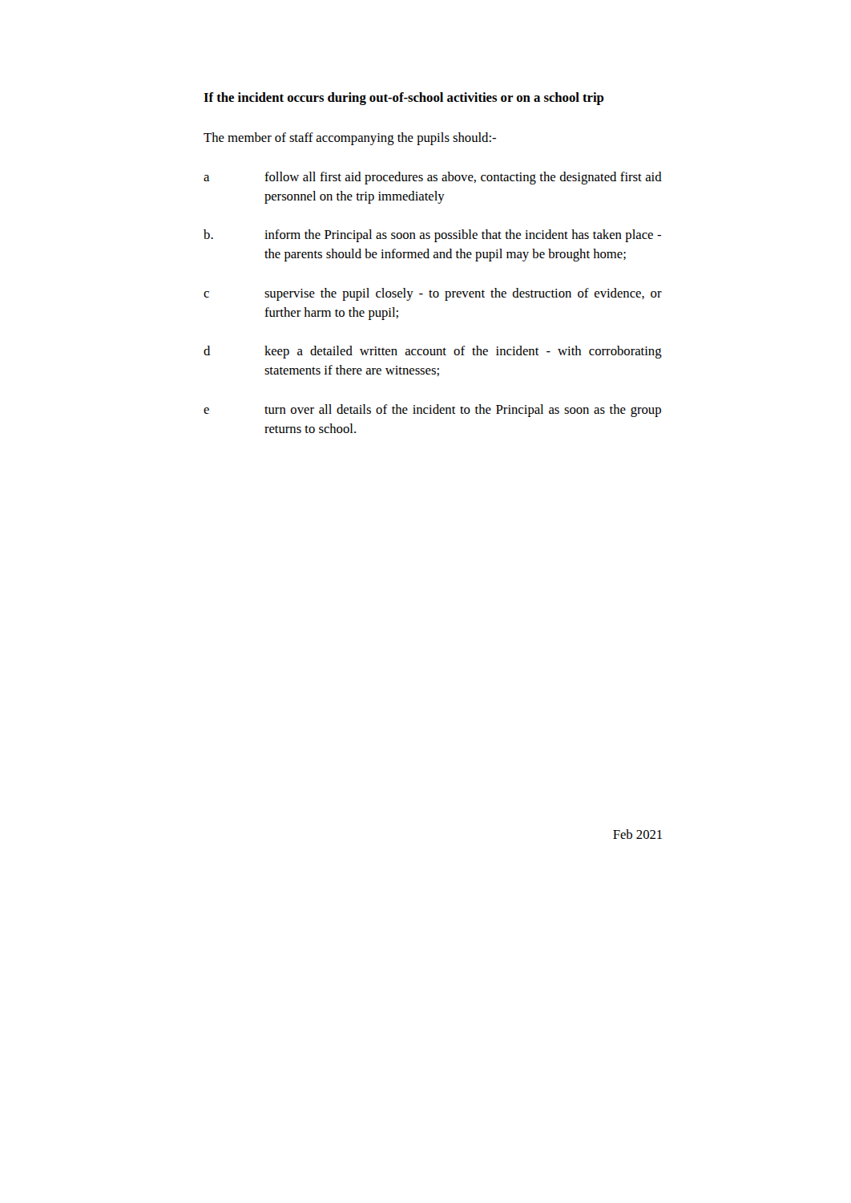If the incident occurs during out-of-school activities or on a school trip
The member of staff accompanying the pupils should:-
a follow all first aid procedures as above, contacting the designated first aid personnel on the trip immediately
b. inform the Principal as soon as possible that the incident has taken place - the parents should be informed and the pupil may be brought home;
c supervise the pupil closely - to prevent the destruction of evidence, or further harm to the pupil;
d keep a detailed written account of the incident - with corroborating statements if there are witnesses;
e turn over all details of the incident to the Principal as soon as the group returns to school.
Feb 2021